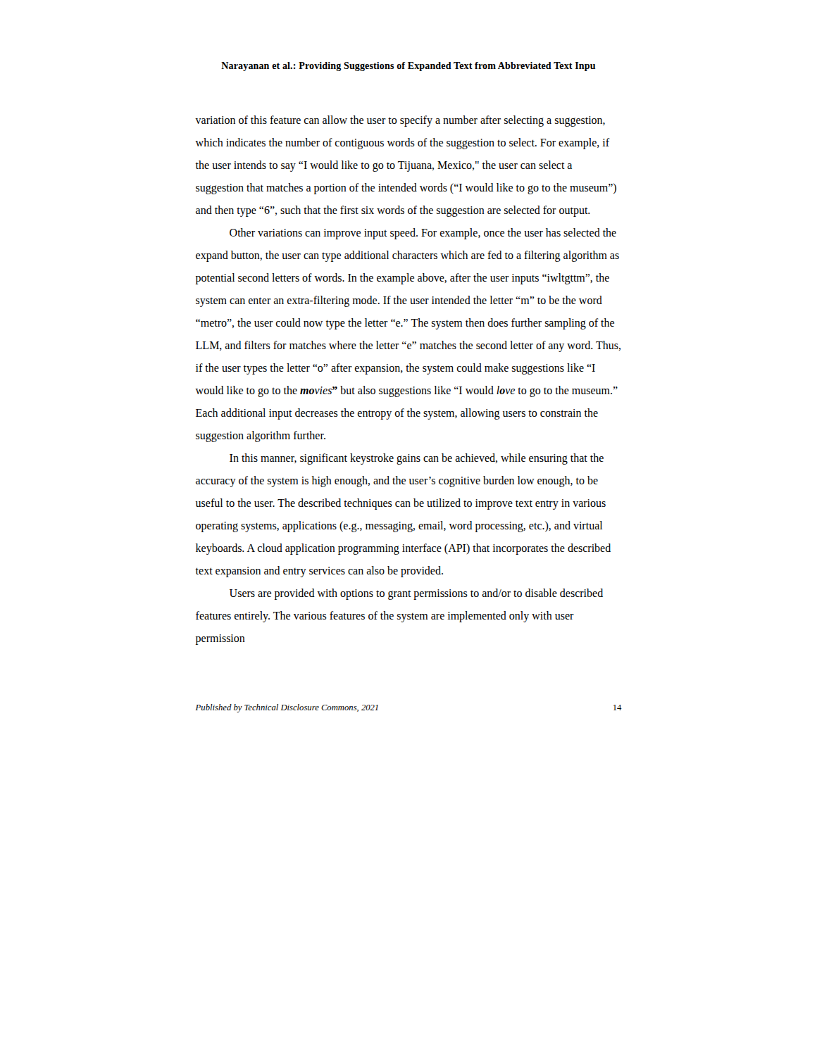Narayanan et al.: Providing Suggestions of Expanded Text from Abbreviated Text Inpu
variation of this feature can allow the user to specify a number after selecting a suggestion, which indicates the number of contiguous words of the suggestion to select. For example, if the user intends to say “I would like to go to Tijuana, Mexico," the user can select a suggestion that matches a portion of the intended words (“I would like to go to the museum”) and then type “6”, such that the first six words of the suggestion are selected for output.
Other variations can improve input speed. For example, once the user has selected the expand button, the user can type additional characters which are fed to a filtering algorithm as potential second letters of words. In the example above, after the user inputs “iwltgttm”, the system can enter an extra-filtering mode. If the user intended the letter “m” to be the word “metro”, the user could now type the letter “e.” The system then does further sampling of the LLM, and filters for matches where the letter “e” matches the second letter of any word. Thus, if the user types the letter “o” after expansion, the system could make suggestions like “I would like to go to the movies” but also suggestions like “I would love to go to the museum.” Each additional input decreases the entropy of the system, allowing users to constrain the suggestion algorithm further.
In this manner, significant keystroke gains can be achieved, while ensuring that the accuracy of the system is high enough, and the user’s cognitive burden low enough, to be useful to the user. The described techniques can be utilized to improve text entry in various operating systems, applications (e.g., messaging, email, word processing, etc.), and virtual keyboards. A cloud application programming interface (API) that incorporates the described text expansion and entry services can also be provided.
Users are provided with options to grant permissions to and/or to disable described features entirely. The various features of the system are implemented only with user permission
Published by Technical Disclosure Commons, 2021
14